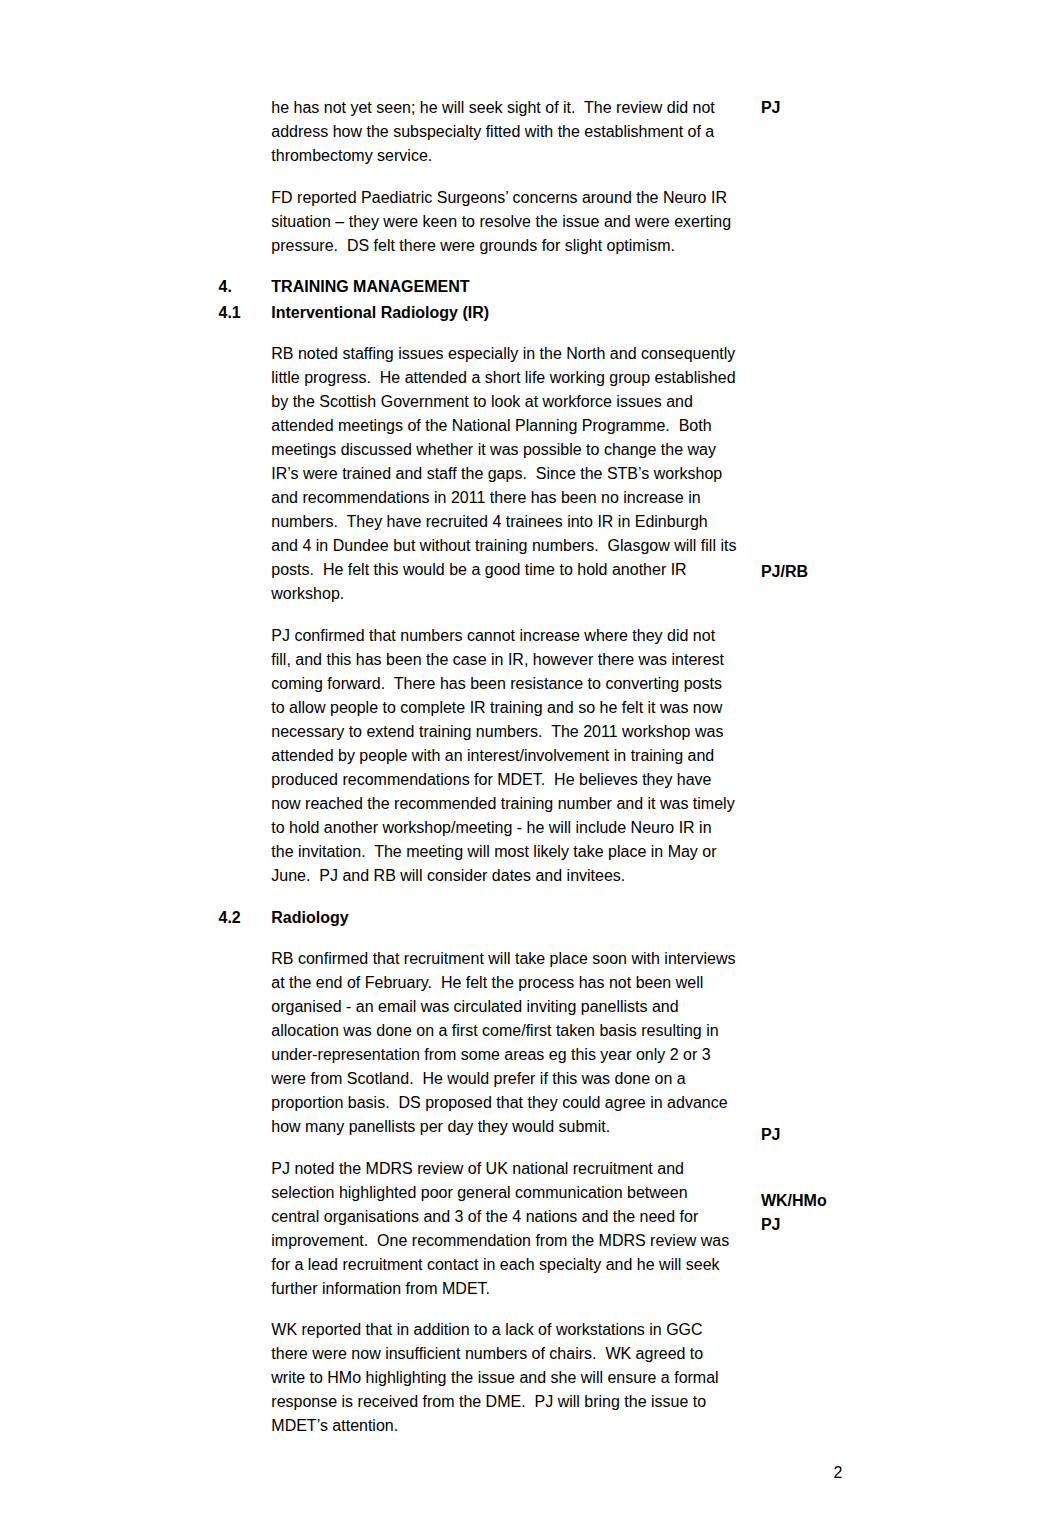he has not yet seen; he will seek sight of it. The review did not address how the subspecialty fitted with the establishment of a thrombectomy service.
FD reported Paediatric Surgeons’ concerns around the Neuro IR situation – they were keen to resolve the issue and were exerting pressure. DS felt there were grounds for slight optimism.
PJ
4.
TRAINING MANAGEMENT
4.1
Interventional Radiology (IR)
RB noted staffing issues especially in the North and consequently little progress. He attended a short life working group established by the Scottish Government to look at workforce issues and attended meetings of the National Planning Programme. Both meetings discussed whether it was possible to change the way IR’s were trained and staff the gaps. Since the STB’s workshop and recommendations in 2011 there has been no increase in numbers. They have recruited 4 trainees into IR in Edinburgh and 4 in Dundee but without training numbers. Glasgow will fill its posts. He felt this would be a good time to hold another IR workshop.
PJ confirmed that numbers cannot increase where they did not fill, and this has been the case in IR, however there was interest coming forward. There has been resistance to converting posts to allow people to complete IR training and so he felt it was now necessary to extend training numbers. The 2011 workshop was attended by people with an interest/involvement in training and produced recommendations for MDET. He believes they have now reached the recommended training number and it was timely to hold another workshop/meeting - he will include Neuro IR in the invitation. The meeting will most likely take place in May or June. PJ and RB will consider dates and invitees.
PJ/RB
4.2
Radiology
RB confirmed that recruitment will take place soon with interviews at the end of February. He felt the process has not been well organised - an email was circulated inviting panellists and allocation was done on a first come/first taken basis resulting in under-representation from some areas eg this year only 2 or 3 were from Scotland. He would prefer if this was done on a proportion basis. DS proposed that they could agree in advance how many panellists per day they would submit.
PJ noted the MDRS review of UK national recruitment and selection highlighted poor general communication between central organisations and 3 of the 4 nations and the need for improvement. One recommendation from the MDRS review was for a lead recruitment contact in each specialty and he will seek further information from MDET.
WK reported that in addition to a lack of workstations in GGC there were now insufficient numbers of chairs. WK agreed to write to HMo highlighting the issue and she will ensure a formal response is received from the DME. PJ will bring the issue to MDET’s attention.
PJ
WK/HMo
PJ
2